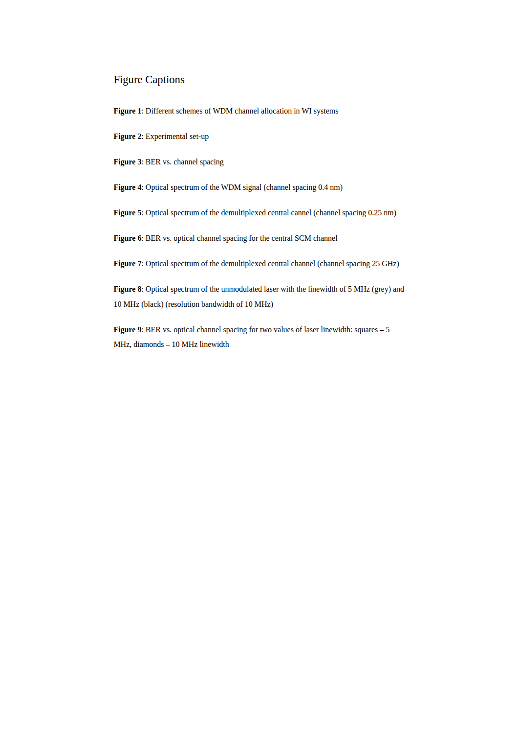Figure Captions
Figure 1: Different schemes of WDM channel allocation in WI systems
Figure 2: Experimental set-up
Figure 3: BER vs. channel spacing
Figure 4: Optical spectrum of the WDM signal (channel spacing 0.4 nm)
Figure 5: Optical spectrum of the demultiplexed central cannel (channel spacing 0.25 nm)
Figure 6: BER vs. optical channel spacing for the central SCM channel
Figure 7: Optical spectrum of the demultiplexed central channel (channel spacing 25 GHz)
Figure 8: Optical spectrum of the unmodulated laser with the linewidth of 5 MHz (grey) and 10 MHz (black) (resolution bandwidth of 10 MHz)
Figure 9: BER vs. optical channel spacing for two values of laser linewidth: squares – 5 MHz, diamonds – 10 MHz linewidth